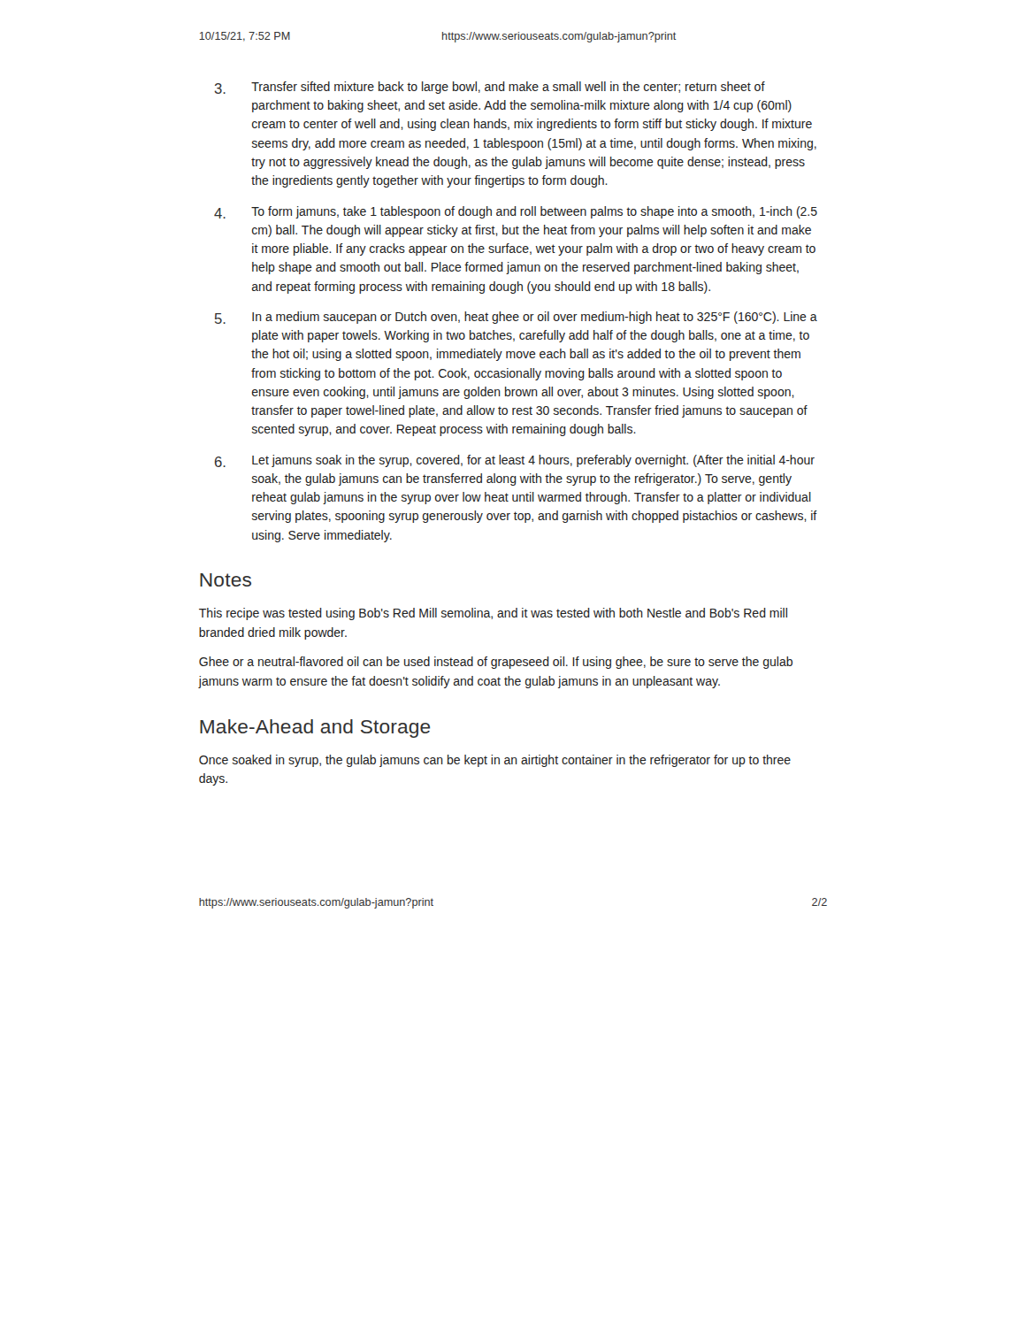10/15/21, 7:52 PM https://www.seriouseats.com/gulab-jamun?print
Transfer sifted mixture back to large bowl, and make a small well in the center; return sheet of parchment to baking sheet, and set aside. Add the semolina-milk mixture along with 1/4 cup (60ml) cream to center of well and, using clean hands, mix ingredients to form stiff but sticky dough. If mixture seems dry, add more cream as needed, 1 tablespoon (15ml) at a time, until dough forms. When mixing, try not to aggressively knead the dough, as the gulab jamuns will become quite dense; instead, press the ingredients gently together with your fingertips to form dough.
To form jamuns, take 1 tablespoon of dough and roll between palms to shape into a smooth, 1-inch (2.5 cm) ball. The dough will appear sticky at first, but the heat from your palms will help soften it and make it more pliable. If any cracks appear on the surface, wet your palm with a drop or two of heavy cream to help shape and smooth out ball. Place formed jamun on the reserved parchment-lined baking sheet, and repeat forming process with remaining dough (you should end up with 18 balls).
In a medium saucepan or Dutch oven, heat ghee or oil over medium-high heat to 325°F (160°C). Line a plate with paper towels. Working in two batches, carefully add half of the dough balls, one at a time, to the hot oil; using a slotted spoon, immediately move each ball as it's added to the oil to prevent them from sticking to bottom of the pot. Cook, occasionally moving balls around with a slotted spoon to ensure even cooking, until jamuns are golden brown all over, about 3 minutes. Using slotted spoon, transfer to paper towel-lined plate, and allow to rest 30 seconds. Transfer fried jamuns to saucepan of scented syrup, and cover. Repeat process with remaining dough balls.
Let jamuns soak in the syrup, covered, for at least 4 hours, preferably overnight. (After the initial 4-hour soak, the gulab jamuns can be transferred along with the syrup to the refrigerator.) To serve, gently reheat gulab jamuns in the syrup over low heat until warmed through. Transfer to a platter or individual serving plates, spooning syrup generously over top, and garnish with chopped pistachios or cashews, if using. Serve immediately.
Notes
This recipe was tested using Bob's Red Mill semolina, and it was tested with both Nestle and Bob's Red mill branded dried milk powder.
Ghee or a neutral-flavored oil can be used instead of grapeseed oil. If using ghee, be sure to serve the gulab jamuns warm to ensure the fat doesn't solidify and coat the gulab jamuns in an unpleasant way.
Make-Ahead and Storage
Once soaked in syrup, the gulab jamuns can be kept in an airtight container in the refrigerator for up to three days.
https://www.seriouseats.com/gulab-jamun?print 2/2